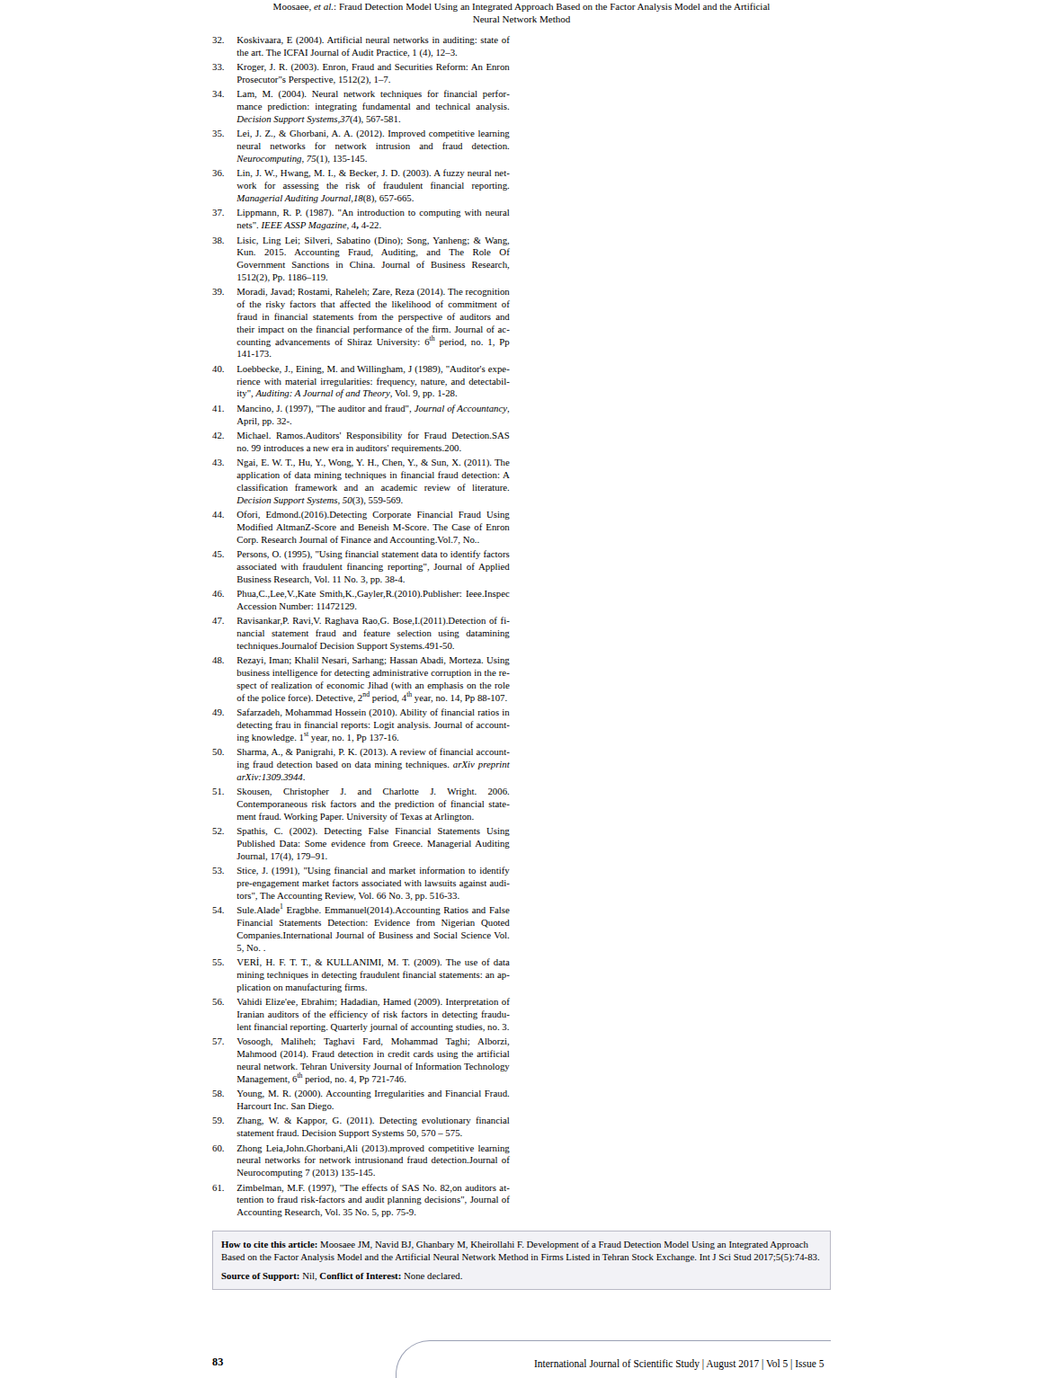Moosaee, et al.: Fraud Detection Model Using an Integrated Approach Based on the Factor Analysis Model and the Artificial
Neural Network Method
32. Koskivaara, E (2004). Artificial neural networks in auditing: state of the art. The ICFAI Journal of Audit Practice, 1 (4), 12–3.
33. Kroger, J. R. (2003). Enron, Fraud and Securities Reform: An Enron Prosecutor"s Perspective, 1512(2), 1–7.
34. Lam, M. (2004). Neural network techniques for financial performance prediction: integrating fundamental and technical analysis. Decision Support Systems,37(4), 567-581.
35. Lei, J. Z., & Ghorbani, A. A. (2012). Improved competitive learning neural networks for network intrusion and fraud detection. Neurocomputing, 75(1), 135-145.
36. Lin, J. W., Hwang, M. I., & Becker, J. D. (2003). A fuzzy neural network for assessing the risk of fraudulent financial reporting. Managerial Auditing Journal,18(8), 657-665.
37. Lippmann, R. P. (1987). "An introduction to computing with neural nets". IEEE ASSP Magazine, 4, 4-22.
38. Lisic, Ling Lei; Silveri, Sabatino (Dino); Song, Yanheng; & Wang, Kun. 2015. Accounting Fraud, Auditing, and The Role Of Government Sanctions in China. Journal of Business Research, 1512(2), Pp. 1186–119.
39. Moradi, Javad; Rostami, Raheleh; Zare, Reza (2014). The recognition of the risky factors that affected the likelihood of commitment of fraud in financial statements from the perspective of auditors and their impact on the financial performance of the firm. Journal of accounting advancements of Shiraz University: 6th period, no. 1, Pp 141-173.
40. Loebbecke, J., Eining, M. and Willingham, J (1989), "Auditor's experience with material irregularities: frequency, nature, and detectability", Auditing: A Journal of and Theory, Vol. 9, pp. 1-28.
41. Mancino, J. (1997), "The auditor and fraud", Journal of Accountancy, April, pp. 32-.
42. Michael. Ramos.Auditors' Responsibility for Fraud Detection.SAS no. 99 introduces a new era in auditors' requirements.200.
43. Ngai, E. W. T., Hu, Y., Wong, Y. H., Chen, Y., & Sun, X. (2011). The application of data mining techniques in financial fraud detection: A classification framework and an academic review of literature. Decision Support Systems, 50(3), 559-569.
44. Ofori, Edmond.(2016).Detecting Corporate Financial Fraud Using Modified AltmanZ-Score and Beneish M-Score. The Case of Enron Corp. Research Journal of Finance and Accounting.Vol.7, No..
45. Persons, O. (1995), "Using financial statement data to identify factors associated with fraudulent financing reporting", Journal of Applied Business Research, Vol. 11 No. 3, pp. 38-4.
46. Phua,C.,Lee,V.,Kate Smith,K.,Gayler,R.(2010).Publisher: Ieee.Inspec Accession Number: 11472129.
47. Ravisankar,P. Ravi,V. Raghava Rao,G. Bose,I.(2011).Detection of financial statement fraud and feature selection using datamining techniques.Journalof Decision Support Systems.491-50.
48. Rezayi, Iman; Khalil Nesari, Sarhang; Hassan Abadi, Morteza. Using business intelligence for detecting administrative corruption in the respect of realization of economic Jihad (with an emphasis on the role of the police force). Detective, 2nd period, 4th year, no. 14, Pp 88-107.
49. Safarzadeh, Mohammad Hossein (2010). Ability of financial ratios in detecting frau in financial reports: Logit analysis. Journal of accounting knowledge. 1st year, no. 1, Pp 137-16.
50. Sharma, A., & Panigrahi, P. K. (2013). A review of financial accounting fraud detection based on data mining techniques. arXiv preprint arXiv:1309.3944.
51. Skousen, Christopher J. and Charlotte J. Wright. 2006. Contemporaneous risk factors and the prediction of financial statement fraud. Working Paper. University of Texas at Arlington.
52. Spathis, C. (2002). Detecting False Financial Statements Using Published Data: Some evidence from Greece. Managerial Auditing Journal, 17(4), 179–91.
53. Stice, J. (1991), "Using financial and market information to identify pre-engagement market factors associated with lawsuits against auditors", The Accounting Review, Vol. 66 No. 3, pp. 516-33.
54. Sule.Alade1 Eragbhe. Emmanuel(2014).Accounting Ratios and False Financial Statements Detection: Evidence from Nigerian Quoted Companies.International Journal of Business and Social Science Vol. 5, No. .
55. VERİ, H. F. T. T., & KULLANIMI, M. T. (2009). The use of data mining techniques in detecting fraudulent financial statements: an application on manufacturing firms.
56. Vahidi Elize'ee, Ebrahim; Hadadian, Hamed (2009). Interpretation of Iranian auditors of the efficiency of risk factors in detecting fraudulent financial reporting. Quarterly journal of accounting studies, no. 3.
57. Vosoogh, Maliheh; Taghavi Fard, Mohammad Taghi; Alborzi, Mahmood (2014). Fraud detection in credit cards using the artificial neural network. Tehran University Journal of Information Technology Management, 6th period, no. 4, Pp 721-746.
58. Young, M. R. (2000). Accounting Irregularities and Financial Fraud. Harcourt Inc. San Diego.
59. Zhang, W. & Kappor, G. (2011). Detecting evolutionary financial statement fraud. Decision Support Systems 50, 570 – 575.
60. Zhong Leia,John.Ghorbani,Ali (2013).mproved competitive learning neural networks for network intrusionand fraud detection.Journal of Neurocomputing 7 (2013) 135-145.
61. Zimbelman, M.F. (1997), "The effects of SAS No. 82,on auditors attention to fraud risk-factors and audit planning decisions", Journal of Accounting Research, Vol. 35 No. 5, pp. 75-9.
How to cite this article: Moosaee JM, Navid BJ, Ghanbary M, Kheirollahi F. Development of a Fraud Detection Model Using an Integrated Approach Based on the Factor Analysis Model and the Artificial Neural Network Method in Firms Listed in Tehran Stock Exchange. Int J Sci Stud 2017;5(5):74-83.
Source of Support: Nil, Conflict of Interest: None declared.
83
International Journal of Scientific Study | August 2017 | Vol 5 | Issue 5